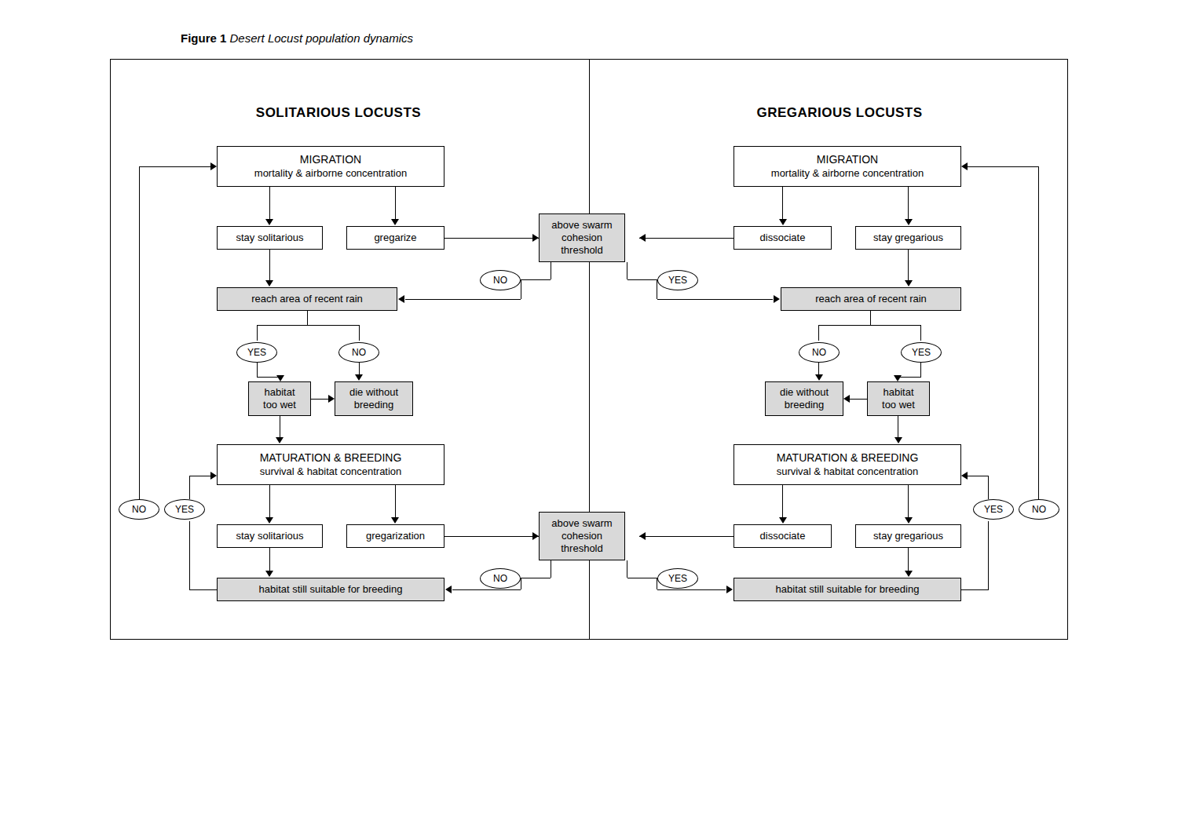Figure 1 Desert Locust population dynamics
SOLITARIOUS LOCUSTS
GREGARIOUS LOCUSTS
MIGRATION
mortality & airborne concentration
stay solitarious
gregarize
above swarm
cohesion
threshold
reach area of recent rain
YES
NO
habitat
too wet
die without
breeding
MATURATION & BREEDING
survival & habitat concentration
stay solitarious
gregarization
above swarm
cohesion
threshold
habitat still suitable for breeding
NO
YES
NO
NO
MIGRATION
mortality & airborne concentration
dissociate
stay gregarious
reach area of recent rain
NO
YES
die without
breeding
habitat
too wet
MATURATION & BREEDING
survival & habitat concentration
dissociate
stay gregarious
habitat still suitable for breeding
YES
NO
YES
YES